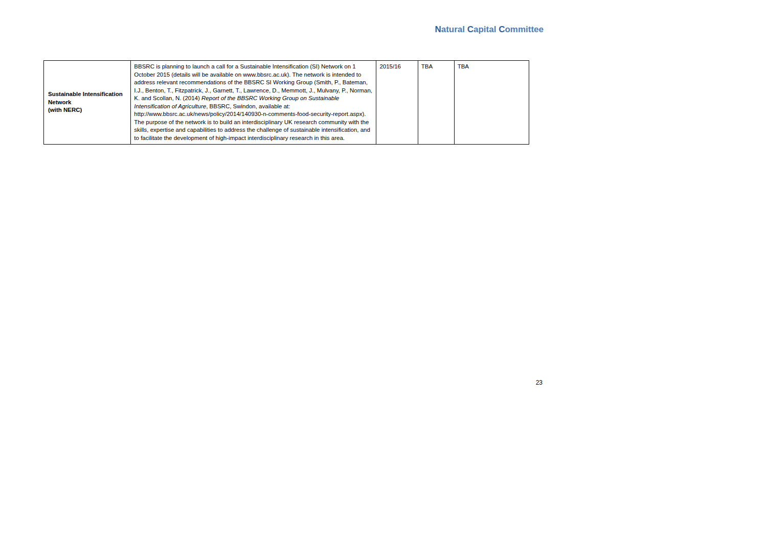Natural Capital Committee
| Sustainable Intensification Network (with NERC) | BBSRC is planning to launch a call for a Sustainable Intensification (SI) Network on 1 October 2015 (details will be available on www.bbsrc.ac.uk). The network is intended to address relevant recommendations of the BBSRC SI Working Group (Smith, P., Bateman, I.J., Benton, T., Fitzpatrick, J., Garnett, T., Lawrence, D., Memmott, J., Mulvany, P., Norman, K. and Scollan, N. (2014) Report of the BBSRC Working Group on Sustainable Intensification of Agriculture , BBSRC, Swindon, available at: http://www.bbsrc.ac.uk/news/policy/2014/140930-n-comments-food-security-report.aspx). The purpose of the network is to build an interdisciplinary UK research community with the skills, expertise and capabilities to address the challenge of sustainable intensification, and to facilitate the development of high-impact interdisciplinary research in this area. | 2015/16 | TBA | TBA |
23